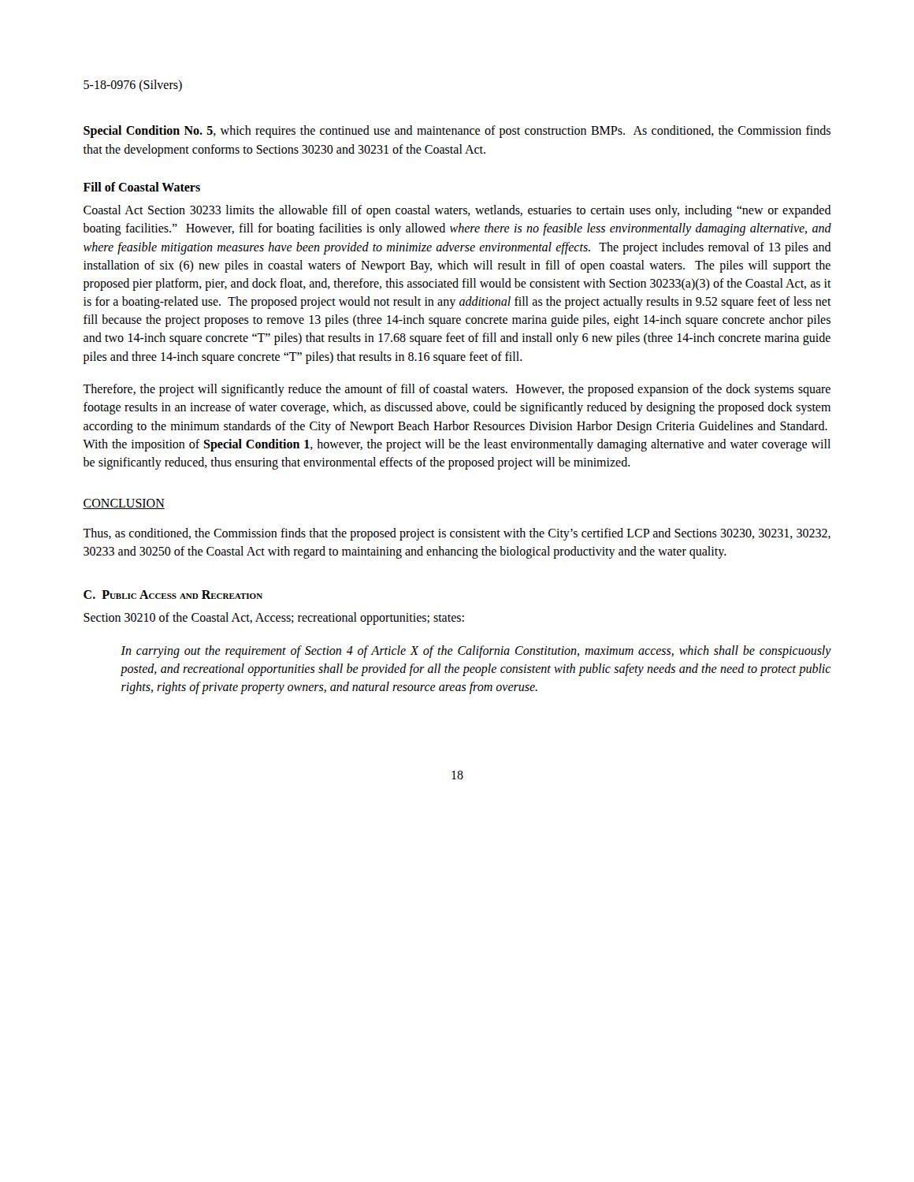5-18-0976 (Silvers)
Special Condition No. 5, which requires the continued use and maintenance of post construction BMPs. As conditioned, the Commission finds that the development conforms to Sections 30230 and 30231 of the Coastal Act.
Fill of Coastal Waters
Coastal Act Section 30233 limits the allowable fill of open coastal waters, wetlands, estuaries to certain uses only, including “new or expanded boating facilities.” However, fill for boating facilities is only allowed where there is no feasible less environmentally damaging alternative, and where feasible mitigation measures have been provided to minimize adverse environmental effects. The project includes removal of 13 piles and installation of six (6) new piles in coastal waters of Newport Bay, which will result in fill of open coastal waters. The piles will support the proposed pier platform, pier, and dock float, and, therefore, this associated fill would be consistent with Section 30233(a)(3) of the Coastal Act, as it is for a boating-related use. The proposed project would not result in any additional fill as the project actually results in 9.52 square feet of less net fill because the project proposes to remove 13 piles (three 14-inch square concrete marina guide piles, eight 14-inch square concrete anchor piles and two 14-inch square concrete “T” piles) that results in 17.68 square feet of fill and install only 6 new piles (three 14-inch concrete marina guide piles and three 14-inch square concrete “T” piles) that results in 8.16 square feet of fill.
Therefore, the project will significantly reduce the amount of fill of coastal waters. However, the proposed expansion of the dock systems square footage results in an increase of water coverage, which, as discussed above, could be significantly reduced by designing the proposed dock system according to the minimum standards of the City of Newport Beach Harbor Resources Division Harbor Design Criteria Guidelines and Standard. With the imposition of Special Condition 1, however, the project will be the least environmentally damaging alternative and water coverage will be significantly reduced, thus ensuring that environmental effects of the proposed project will be minimized.
CONCLUSION
Thus, as conditioned, the Commission finds that the proposed project is consistent with the City’s certified LCP and Sections 30230, 30231, 30232, 30233 and 30250 of the Coastal Act with regard to maintaining and enhancing the biological productivity and the water quality.
C. Public Access and Recreation
Section 30210 of the Coastal Act, Access; recreational opportunities; states:
In carrying out the requirement of Section 4 of Article X of the California Constitution, maximum access, which shall be conspicuously posted, and recreational opportunities shall be provided for all the people consistent with public safety needs and the need to protect public rights, rights of private property owners, and natural resource areas from overuse.
18